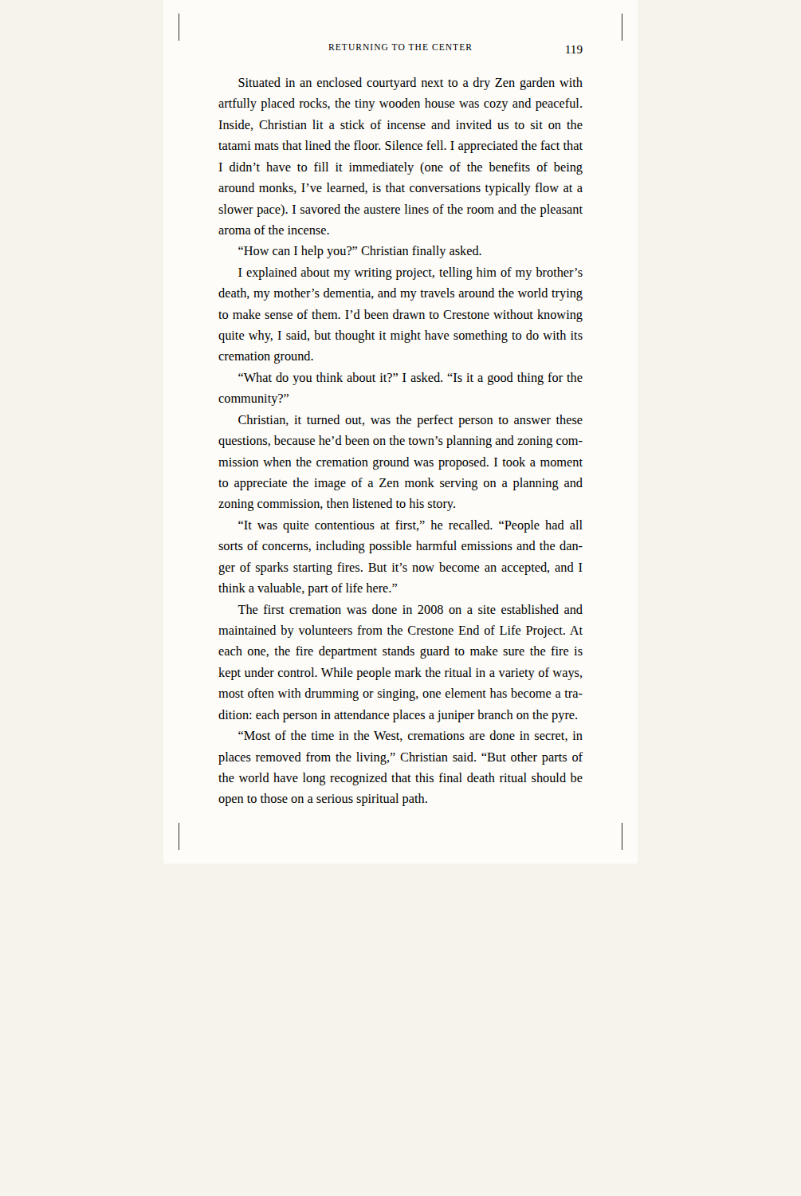Returning to the Center 119
Situated in an enclosed courtyard next to a dry Zen garden with artfully placed rocks, the tiny wooden house was cozy and peaceful. Inside, Christian lit a stick of incense and invited us to sit on the tatami mats that lined the floor. Silence fell. I appreciated the fact that I didn’t have to fill it immediately (one of the benefits of being around monks, I’ve learned, is that conversations typically flow at a slower pace). I savored the austere lines of the room and the pleasant aroma of the incense.
“How can I help you?” Christian finally asked.
I explained about my writing project, telling him of my brother’s death, my mother’s dementia, and my travels around the world trying to make sense of them. I’d been drawn to Crestone without knowing quite why, I said, but thought it might have something to do with its cremation ground.
“What do you think about it?” I asked. “Is it a good thing for the community?”
Christian, it turned out, was the perfect person to answer these questions, because he’d been on the town’s planning and zoning commission when the cremation ground was proposed. I took a moment to appreciate the image of a Zen monk serving on a planning and zoning commission, then listened to his story.
“It was quite contentious at first,” he recalled. “People had all sorts of concerns, including possible harmful emissions and the danger of sparks starting fires. But it’s now become an accepted, and I think a valuable, part of life here.”
The first cremation was done in 2008 on a site established and maintained by volunteers from the Crestone End of Life Project. At each one, the fire department stands guard to make sure the fire is kept under control. While people mark the ritual in a variety of ways, most often with drumming or singing, one element has become a tradition: each person in attendance places a juniper branch on the pyre.
“Most of the time in the West, cremations are done in secret, in places removed from the living,” Christian said. “But other parts of the world have long recognized that this final death ritual should be open to those on a serious spiritual path.